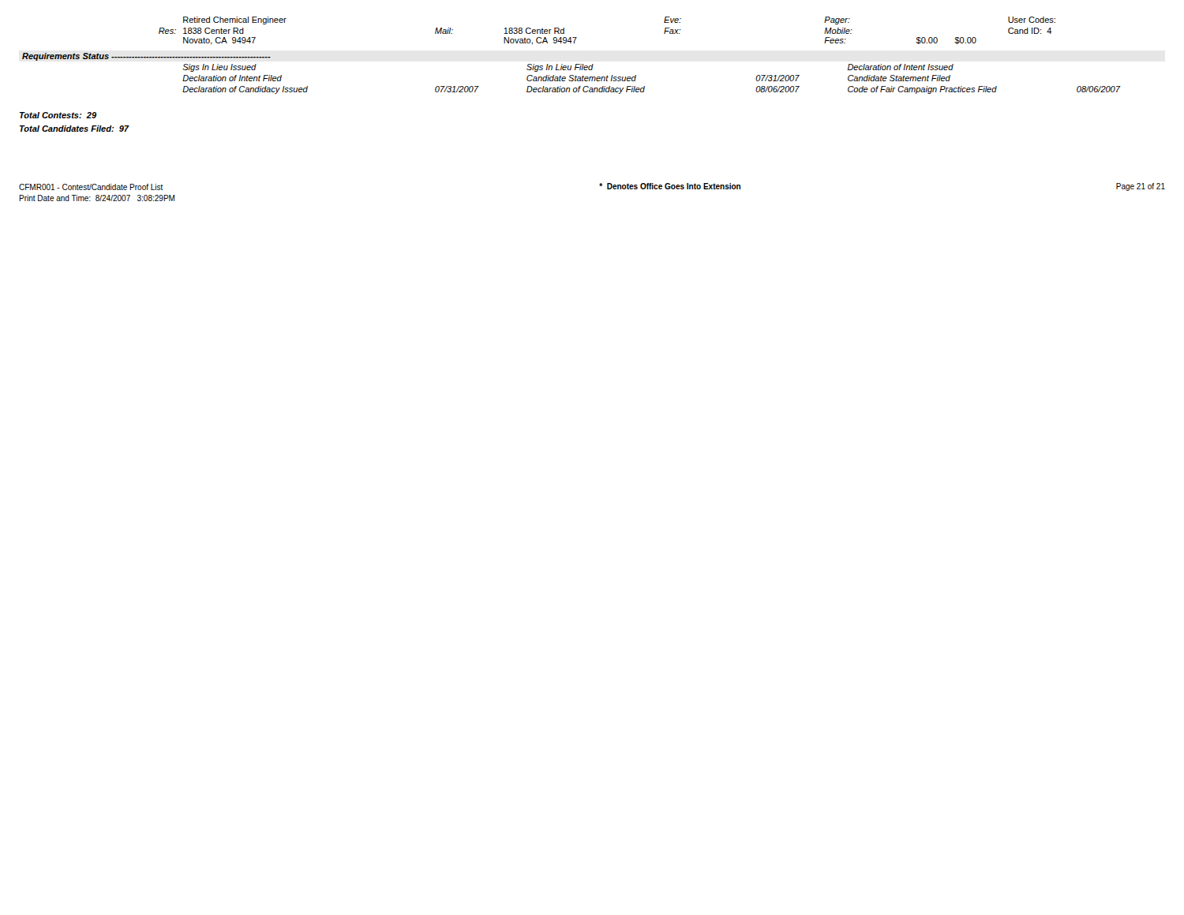| | Retired Chemical Engineer | | | Eve: | | Pager: | | User Codes: |
| Res: | 1838 Center Rd Novato, CA 94947 | Mail: | 1838 Center Rd Novato, CA 94947 | Fax: | | Mobile: Fees: | $0.00 $0.00 | Cand ID: 4 |
| Requirements Status ------------------------------------------------------- |
| | Sigs In Lieu Issued | | Sigs In Lieu Filed | | Declaration of Intent Issued | |
| | Declaration of Intent Filed | | Candidate Statement Issued | 07/31/2007 | Candidate Statement Filed | |
| | Declaration of Candidacy Issued | 07/31/2007 | Declaration of Candidacy Filed | 08/06/2007 | Code of Fair Campaign Practices Filed | 08/06/2007 |
Total Contests: 29
Total Candidates Filed: 97
CFMR001 - Contest/Candidate Proof List
Print Date and Time: 8/24/2007 3:08:29PM
Page 21 of 21
* Denotes Office Goes Into Extension